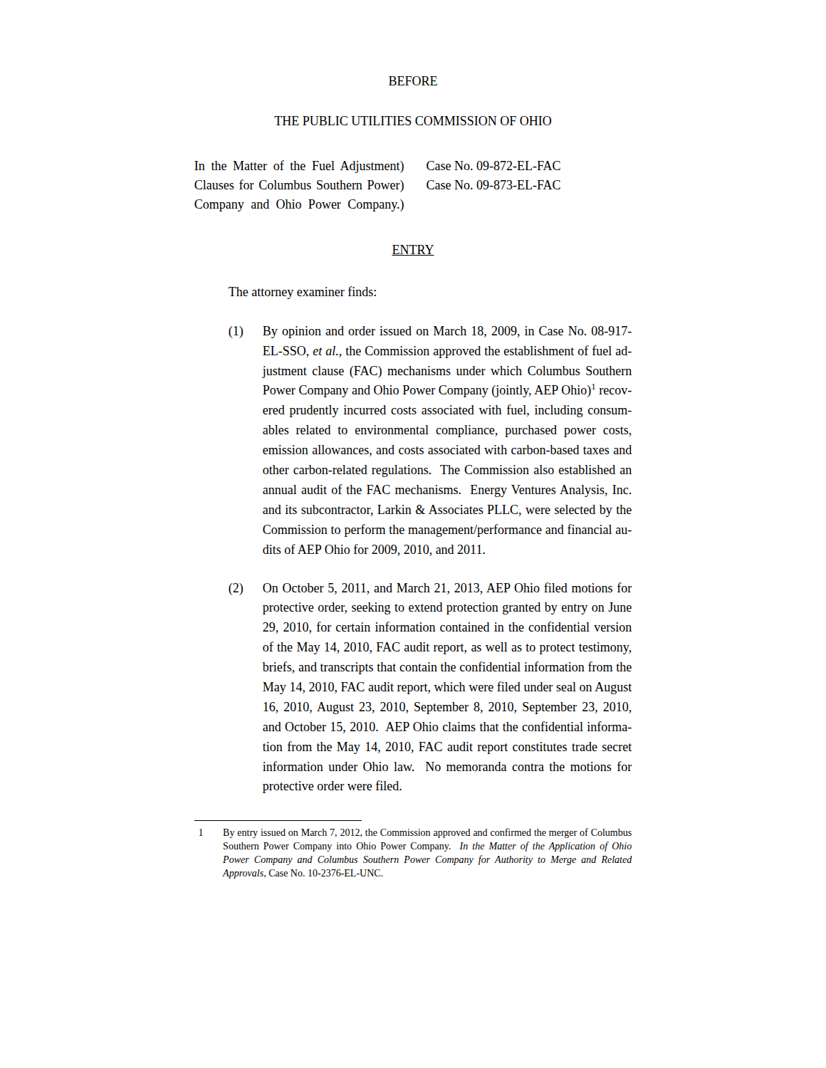BEFORE
THE PUBLIC UTILITIES COMMISSION OF OHIO
| In the Matter of the Fuel Adjustment Clauses for Columbus Southern Power Company and Ohio Power Company. | ) ) ) | Case No. 09-872-EL-FAC Case No. 09-873-EL-FAC |
ENTRY
The attorney examiner finds:
(1) By opinion and order issued on March 18, 2009, in Case No. 08-917-EL-SSO, et al., the Commission approved the establishment of fuel adjustment clause (FAC) mechanisms under which Columbus Southern Power Company and Ohio Power Company (jointly, AEP Ohio)1 recovered prudently incurred costs associated with fuel, including consumables related to environmental compliance, purchased power costs, emission allowances, and costs associated with carbon-based taxes and other carbon-related regulations. The Commission also established an annual audit of the FAC mechanisms. Energy Ventures Analysis, Inc. and its subcontractor, Larkin & Associates PLLC, were selected by the Commission to perform the management/performance and financial audits of AEP Ohio for 2009, 2010, and 2011.
(2) On October 5, 2011, and March 21, 2013, AEP Ohio filed motions for protective order, seeking to extend protection granted by entry on June 29, 2010, for certain information contained in the confidential version of the May 14, 2010, FAC audit report, as well as to protect testimony, briefs, and transcripts that contain the confidential information from the May 14, 2010, FAC audit report, which were filed under seal on August 16, 2010, August 23, 2010, September 8, 2010, September 23, 2010, and October 15, 2010. AEP Ohio claims that the confidential information from the May 14, 2010, FAC audit report constitutes trade secret information under Ohio law. No memoranda contra the motions for protective order were filed.
1 By entry issued on March 7, 2012, the Commission approved and confirmed the merger of Columbus Southern Power Company into Ohio Power Company. In the Matter of the Application of Ohio Power Company and Columbus Southern Power Company for Authority to Merge and Related Approvals, Case No. 10-2376-EL-UNC.